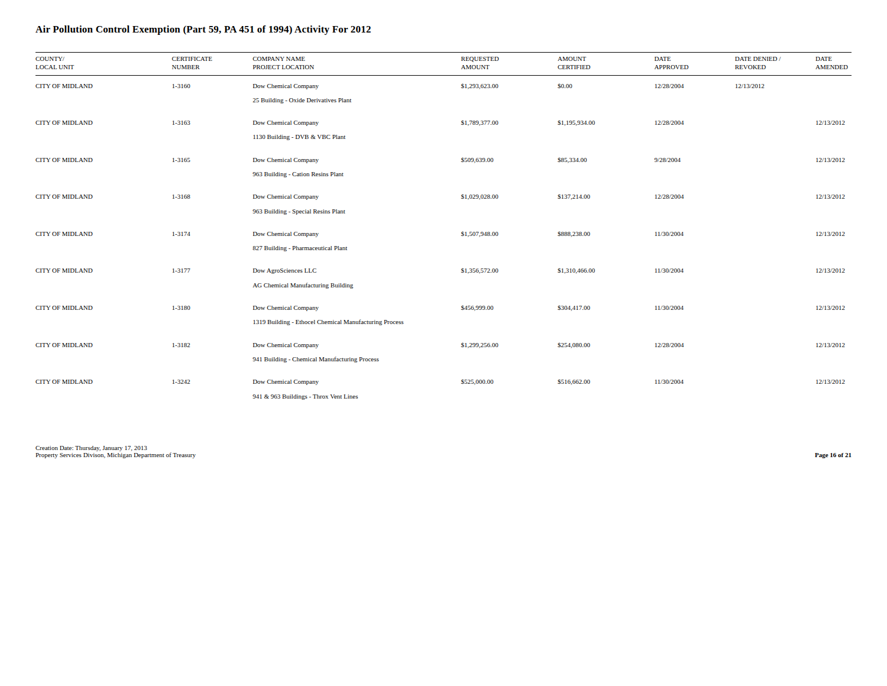Air Pollution Control Exemption (Part 59, PA 451 of 1994) Activity For 2012
| COUNTY/ LOCAL UNIT | CERTIFICATE NUMBER | COMPANY NAME PROJECT LOCATION | REQUESTED AMOUNT | AMOUNT CERTIFIED | DATE APPROVED | DATE DENIED / REVOKED | DATE AMENDED |
| --- | --- | --- | --- | --- | --- | --- | --- |
| CITY OF MIDLAND | 1-3160 | Dow Chemical Company | $1,293,623.00 | $0.00 | 12/28/2004 | 12/13/2012 | |
| | | 25 Building - Oxide Derivatives Plant | | | | | |
| CITY OF MIDLAND | 1-3163 | Dow Chemical Company | $1,789,377.00 | $1,195,934.00 | 12/28/2004 | | 12/13/2012 |
| | | 1130 Building - DVB & VBC Plant | | | | | |
| CITY OF MIDLAND | 1-3165 | Dow Chemical Company | $509,639.00 | $85,334.00 | 9/28/2004 | | 12/13/2012 |
| | | 963 Building - Cation Resins Plant | | | | | |
| CITY OF MIDLAND | 1-3168 | Dow Chemical Company | $1,029,028.00 | $137,214.00 | 12/28/2004 | | 12/13/2012 |
| | | 963 Building - Special Resins Plant | | | | | |
| CITY OF MIDLAND | 1-3174 | Dow Chemical Company | $1,507,948.00 | $888,238.00 | 11/30/2004 | | 12/13/2012 |
| | | 827 Building - Pharmaceutical Plant | | | | | |
| CITY OF MIDLAND | 1-3177 | Dow AgroSciences LLC | $1,356,572.00 | $1,310,466.00 | 11/30/2004 | | 12/13/2012 |
| | | AG Chemical Manufacturing Building | | | | | |
| CITY OF MIDLAND | 1-3180 | Dow Chemical Company | $456,999.00 | $304,417.00 | 11/30/2004 | | 12/13/2012 |
| | | 1319 Building - Ethocel Chemical Manufacturing Process | | | | | |
| CITY OF MIDLAND | 1-3182 | Dow Chemical Company | $1,299,256.00 | $254,080.00 | 12/28/2004 | | 12/13/2012 |
| | | 941 Building - Chemical Manufacturing Process | | | | | |
| CITY OF MIDLAND | 1-3242 | Dow Chemical Company | $525,000.00 | $516,662.00 | 11/30/2004 | | 12/13/2012 |
| | | 941 & 963 Buildings - Throx Vent Lines | | | | | |
Creation Date: Thursday, January 17, 2013
Property Services Divison, Michigan Department of Treasury
Page 16 of 21